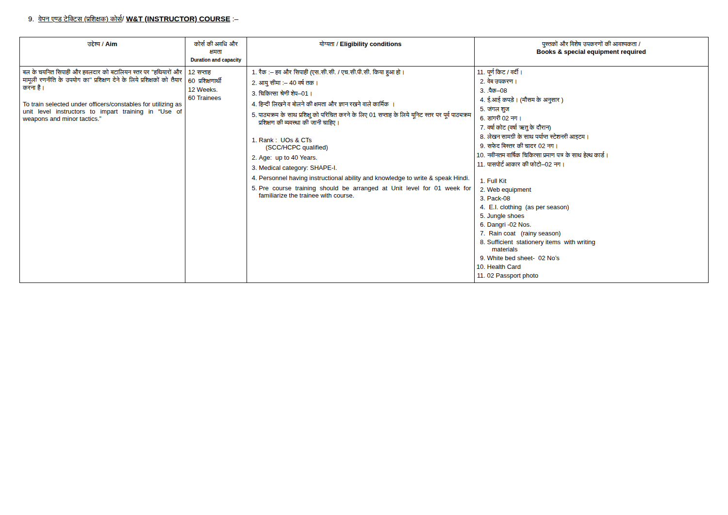9. वेपन एण्ड टेक्टिस (प्रशिक्षक) कोर्स/ W&T (INSTRUCTOR) COURSE :–
| उद्देश्य / Aim | कोर्स की अवधि और क्षमता Duration and capacity | योग्यता / Eligibility conditions | पुस्तकों और विशेष उपकरणों की आवश्यकता / Books & special equipment required |
| --- | --- | --- | --- |
| बल के चयनित सिपाही और हवलदार को बटालियन स्तर पर ''हथियारों और मामूली रणनीति के उपयोग का'' प्रशिक्षण देने के लिये प्रशिक्षकों को तैयार करना हैं। To train selected under officers/constables for utilizing as unit level instructors to impart training in “Use of weapons and minor tactics.” | 12 सप्ताह 60 प्रशिक्षणार्थी 12 Weeks. 60 Trainees | रैक :– हव और सिपाही (एस.सी.सी. / एच.सी.पी.सी. किया हुआ हो। आयु सीमा :– 40 वर्ष तक। चिकित्सा श्रेणी शेप–01। हिन्दी लिखने व बोलने की क्षमता और ज्ञान रखने वाले कार्मिक । पाठ्यक्रम के साथ प्रशिक्षु को परिचित करने के लिए 01 सप्ताह के लिये यूनिट स्तर पर पूर्व पाठ्यक्रम प्रशिक्षण की व्यवस्था की जानी चाहिए। Rank : UOs & CTs (SCC/HCPC qualified) Age: up to 40 Years. Medical category: SHAPE-I. Personnel having instructional ability and knowledge to write & speak Hindi. Pre course training should be arranged at Unit level for 01 week for familiarize the trainee with course. | पूर्ण किट / वर्दी। वेब उपकरण। .पैक–08 ई.आई कपड़े। (मौसम के अनुसार ) जंगल शुज डांगरी 02 नग। वर्षा कोट (वर्षा ऋतु के दौरान) लेखन सामग्री के साथ पर्याप्त स्टेशनरी आइटम। सफेद बिस्तर की चादर 02 नग। नवीनतम वार्षिक चिकित्सा प्रमाण पत्र के साथ हेल्थ कार्ड। पासपोर्ट आकार की फोटो–02 नग। Full Kit Web equipment Pack-08 E.I. clothing (as per season) Jungle shoes Dangri -02 Nos. Rain coat (rainy season) Sufficient stationery items with writing materials White bed sheet- 02 No’s Health Card 02 Passport photo |